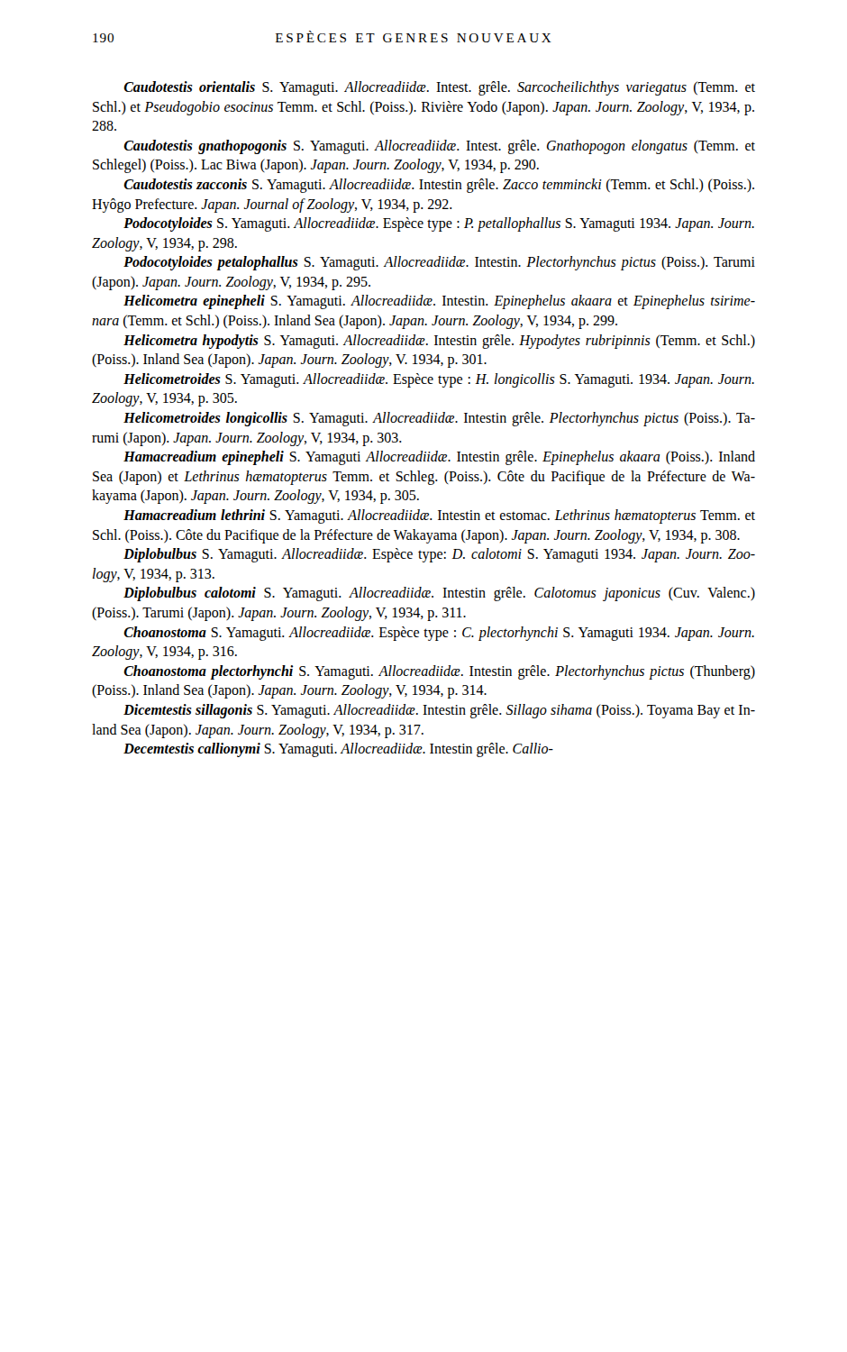190 Espèces et genres nouveaux
Caudotestis orientalis S. Yamaguti. Allocreadiidæ. Intest. grêle. Sarcocheilichthys variegatus (Temm. et Schl.) et Pseudogobio esocinus Temm. et Schl. (Poiss.). Rivière Yodo (Japon). Japan. Journ. Zoology, V, 1934, p. 288.
Caudotestis gnathopogonis S. Yamaguti. Allocreadiidæ. Intest. grêle. Gnathopogon elongatus (Temm. et Schlegel) (Poiss.). Lac Biwa (Japon). Japan. Journ. Zoology, V, 1934, p. 290.
Caudotestis zacconis S. Yamaguti. Allocreadiidæ. Intestin grêle. Zacco temmincki (Temm. et Schl.) (Poiss.). Hyôgo Prefecture. Japan. Journal of Zoology, V, 1934, p. 292.
Podocotyloides S. Yamaguti. Allocreadiidæ. Espèce type : P. petallophallus S. Yamaguti 1934. Japan. Journ. Zoology, V, 1934, p. 298.
Podocotyloides petalophallus S. Yamaguti. Allocreadiidæ. Intestin. Plectorhynchus pictus (Poiss.). Tarumi (Japon). Japan. Journ. Zoology, V, 1934, p. 295.
Helicometra epinepheli S. Yamaguti. Allocreadiidæ. Intestin. Epinephelus akaara et Epinephelus tsirimenara (Temm. et Schl.) (Poiss.). Inland Sea (Japon). Japan. Journ. Zoology, V, 1934, p. 299.
Helicometra hypodytis S. Yamaguti. Allocreadiidæ. Intestin grêle. Hypodytes rubripinnis (Temm. et Schl.) (Poiss.). Inland Sea (Japon). Japan. Journ. Zoology, V. 1934, p. 301.
Helicometroides S. Yamaguti. Allocreadiidæ. Espèce type : H. longicollis S. Yamaguti. 1934. Japan. Journ. Zoology, V, 1934, p. 305.
Helicometroides longicollis S. Yamaguti. Allocreadiidæ. Intestin grêle. Plectorhynchus pictus (Poiss.). Tarumi (Japon). Japan. Journ. Zoology, V, 1934, p. 303.
Hamacreadium epinepheli S. Yamaguti Allocreadiidæ. Intestin grêle. Epinephelus akaara (Poiss.). Inland Sea (Japon) et Lethrinus hæmatopterus Temm. et Schleg. (Poiss.). Côte du Pacifique de la Préfecture de Wakayama (Japon). Japan. Journ. Zoology, V, 1934, p. 305.
Hamacreadium lethrini S. Yamaguti. Allocreadiidæ. Intestin et estomac. Lethrinus hæmatopterus Temm. et Schl. (Poiss.). Côte du Pacifique de la Préfecture de Wakayama (Japon). Japan. Journ. Zoology, V, 1934, p. 308.
Diplobulbus S. Yamaguti. Allocreadiidæ. Espèce type: D. calotomi S. Yamaguti 1934. Japan. Journ. Zoology, V, 1934, p. 313.
Diplobulbus calotomi S. Yamaguti. Allocreadiidæ. Intestin grêle. Calotomus japonicus (Cuv. Valenc.) (Poiss.). Tarumi (Japon). Japan. Journ. Zoology, V, 1934, p. 311.
Choanostoma S. Yamaguti. Allocreadiidæ. Espèce type : C. plectorhynchi S. Yamaguti 1934. Japan. Journ. Zoology, V, 1934, p. 316.
Choanostoma plectorhynchi S. Yamaguti. Allocreadiidæ. Intestin grêle. Plectorhynchus pictus (Thunberg) (Poiss.). Inland Sea (Japon). Japan. Journ. Zoology, V, 1934, p. 314.
Dicemtestis sillagonis S. Yamaguti. Allocreadiidæ. Intestin grêle. Sillago sihama (Poiss.). Toyama Bay et Inland Sea (Japon). Japan. Journ. Zoology, V, 1934, p. 317.
Decemtestis callionymi S. Yamaguti. Allocreadiidæ. Intestin grêle. Callio-